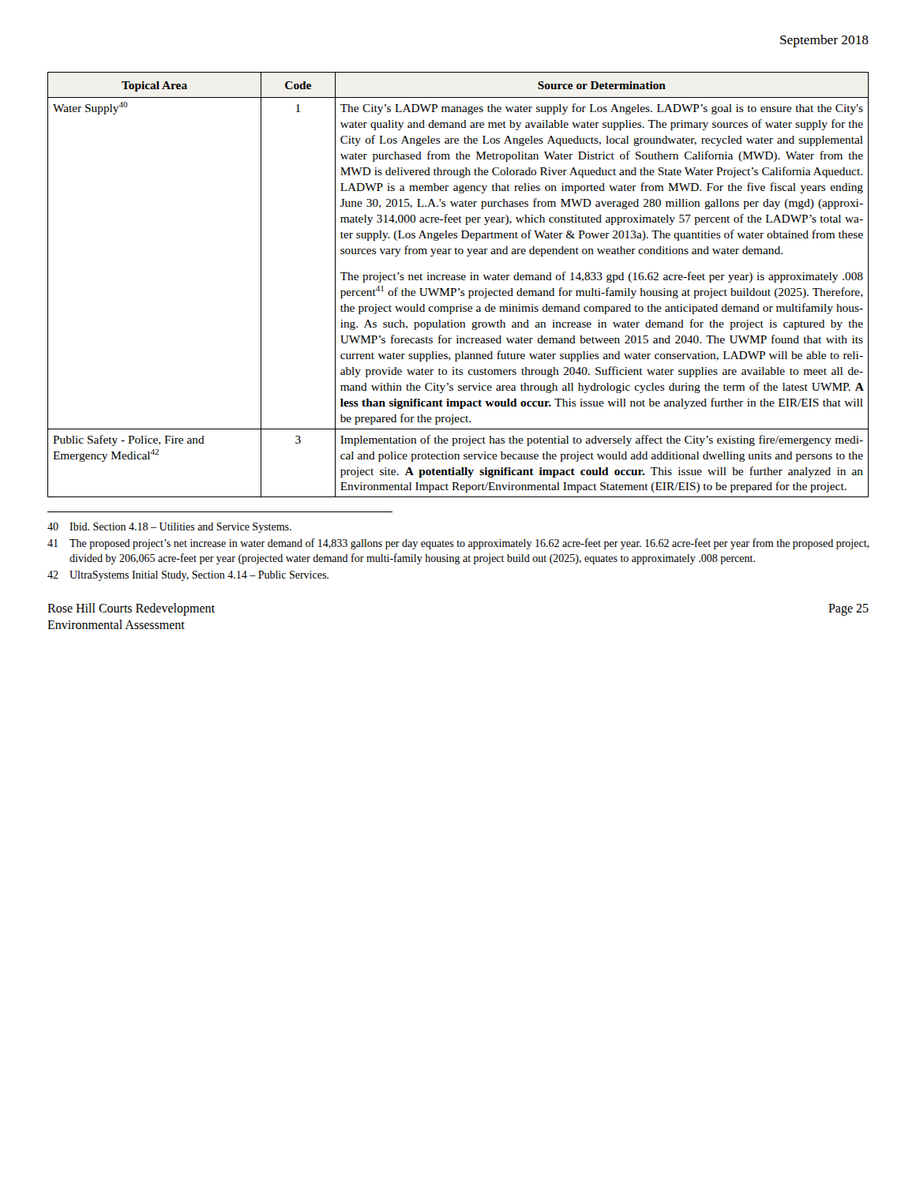September 2018
| Topical Area | Code | Source or Determination |
| --- | --- | --- |
| Water Supply 40 | 1 | The City’s LADWP manages the water supply for Los Angeles. LADWP’s goal is to ensure that the City's water quality and demand are met by available water supplies. The primary sources of water supply for the City of Los Angeles are the Los Angeles Aqueducts, local groundwater, recycled water and supplemental water purchased from the Metropolitan Water District of Southern California (MWD). Water from the MWD is delivered through the Colorado River Aqueduct and the State Water Project’s California Aqueduct. LADWP is a member agency that relies on imported water from MWD. For the five fiscal years ending June 30, 2015, L.A.'s water purchases from MWD averaged 280 million gallons per day (mgd) (approximately 314,000 acre-feet per year), which constituted approximately 57 percent of the LADWP’s total water supply. (Los Angeles Department of Water & Power 2013a). The quantities of water obtained from these sources vary from year to year and are dependent on weather conditions and water demand. The project’s net increase in water demand of 14,833 gpd (16.62 acre-feet per year) is approximately .008 percent 41 of the UWMP’s projected demand for multi-family housing at project buildout (2025). Therefore, the project would comprise a de minimis demand compared to the anticipated demand or multifamily housing. As such, population growth and an increase in water demand for the project is captured by the UWMP’s forecasts for increased water demand between 2015 and 2040. The UWMP found that with its current water supplies, planned future water supplies and water conservation, LADWP will be able to reliably provide water to its customers through 2040. Sufficient water supplies are available to meet all demand within the City’s service area through all hydrologic cycles during the term of the latest UWMP. A less than significant impact would occur. This issue will not be analyzed further in the EIR/EIS that will be prepared for the project. |
| Public Safety - Police, Fire and Emergency Medical 42 | 3 | Implementation of the project has the potential to adversely affect the City’s existing fire/emergency medical and police protection service because the project would add additional dwelling units and persons to the project site. A potentially significant impact could occur. This issue will be further analyzed in an Environmental Impact Report/Environmental Impact Statement (EIR/EIS) to be prepared for the project. |
40 Ibid. Section 4.18 – Utilities and Service Systems.
41 The proposed project’s net increase in water demand of 14,833 gallons per day equates to approximately 16.62 acre-feet per year. 16.62 acre-feet per year from the proposed project, divided by 206,065 acre-feet per year (projected water demand for multi-family housing at project build out (2025), equates to approximately .008 percent.
42 UltraSystems Initial Study, Section 4.14 – Public Services.
Rose Hill Courts Redevelopment
Environmental Assessment
Page 25